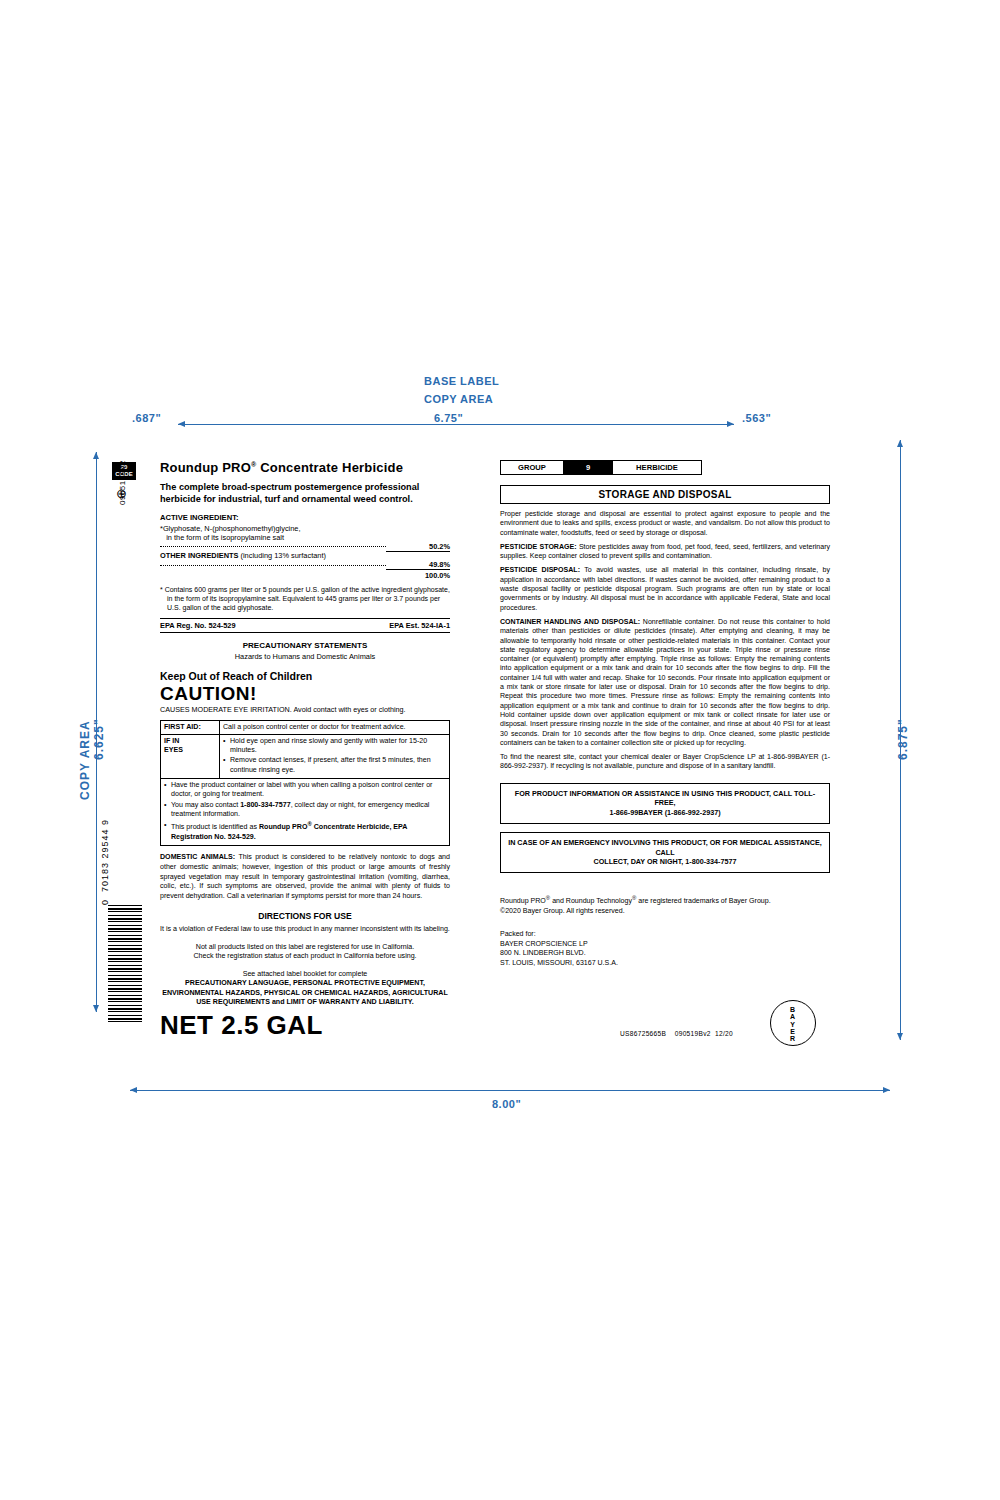BASE LABEL
COPY AREA
.687"
.563"
6.75"
COPY AREA
6.625"
6.875"
8.00"
20
CODE
⊕
090519Bv2
0 70183 29544 9
Roundup PRO® Concentrate Herbicide
The complete broad-spectrum postemergence professional herbicide for industrial, turf and ornamental weed control.
ACTIVE INGREDIENT:
| *Glyphosate, N-(phosphonomethyl)glycine, | |
| in the form of its isopropylamine salt | 50.2% |
| OTHER INGREDIENTS (including 13% surfactant) | 49.8% |
| | 100.0% |
* Contains 600 grams per liter or 5 pounds per U.S. gallon of the active ingredient glyphosate, in the form of its isopropylamine salt. Equivalent to 445 grams per liter or 3.7 pounds per U.S. gallon of the acid glyphosate.
EPA Reg. No. 524-529 EPA Est. 524-IA-1
PRECAUTIONARY STATEMENTS
Hazards to Humans and Domestic Animals
Keep Out of Reach of Children
CAUTION!
CAUSES MODERATE EYE IRRITATION. Avoid contact with eyes or clothing.
| FIRST AID: | Call a poison control center or doctor for treatment advice. |
| IF IN EYES | Hold eye open and rinse slowly and gently with water for 15-20 minutes. Remove contact lenses, if present, after the first 5 minutes, then continue rinsing eye. |
Have the product container or label with you when calling a poison control center or doctor, or going for treatment.
You may also contact 1-800-334-7577, collect day or night, for emergency medical treatment information.
This product is identified as Roundup PRO® Concentrate Herbicide, EPA Registration No. 524-529.
DOMESTIC ANIMALS: This product is considered to be relatively nontoxic to dogs and other domestic animals; however, ingestion of this product or large amounts of freshly sprayed vegetation may result in temporary gastrointestinal irritation (vomiting, diarrhea, colic, etc.). If such symptoms are observed, provide the animal with plenty of fluids to prevent dehydration. Call a veterinarian if symptoms persist for more than 24 hours.
DIRECTIONS FOR USE
It is a violation of Federal law to use this product in any manner inconsistent with its labeling.
Not all products listed on this label are registered for use in California.
Check the registration status of each product in California before using.
See attached label booklet for complete
PRECAUTIONARY LANGUAGE, PERSONAL PROTECTIVE EQUIPMENT, ENVIRONMENTAL HAZARDS, PHYSICAL OR CHEMICAL HAZARDS, AGRICULTURAL USE REQUIREMENTS and LIMIT OF WARRANTY AND LIABILITY.
NET 2.5 GAL
GROUP
9
HERBICIDE
STORAGE AND DISPOSAL
Proper pesticide storage and disposal are essential to protect against exposure to people and the environment due to leaks and spills, excess product or waste, and vandalism. Do not allow this product to contaminate water, foodstuffs, feed or seed by storage or disposal.
PESTICIDE STORAGE: Store pesticides away from food, pet food, feed, seed, fertilizers, and veterinary supplies. Keep container closed to prevent spills and contamination.
PESTICIDE DISPOSAL: To avoid wastes, use all material in this container, including rinsate, by application in accordance with label directions. If wastes cannot be avoided, offer remaining product to a waste disposal facility or pesticide disposal program. Such programs are often run by state or local governments or by industry. All disposal must be in accordance with applicable Federal, State and local procedures.
CONTAINER HANDLING AND DISPOSAL: Nonrefillable container. Do not reuse this container to hold materials other than pesticides or dilute pesticides (rinsate). After emptying and cleaning, it may be allowable to temporarily hold rinsate or other pesticide-related materials in this container. Contact your state regulatory agency to determine allowable practices in your state. Triple rinse or pressure rinse container (or equivalent) promptly after emptying. Triple rinse as follows: Empty the remaining contents into application equipment or a mix tank and drain for 10 seconds after the flow begins to drip. Fill the container 1/4 full with water and recap. Shake for 10 seconds. Pour rinsate into application equipment or a mix tank or store rinsate for later use or disposal. Drain for 10 seconds after the flow begins to drip. Repeat this procedure two more times. Pressure rinse as follows: Empty the remaining contents into application equipment or a mix tank and continue to drain for 10 seconds after the flow begins to drip. Hold container upside down over application equipment or mix tank or collect rinsate for later use or disposal. Insert pressure rinsing nozzle in the side of the container, and rinse at about 40 PSI for at least 30 seconds. Drain for 10 seconds after the flow begins to drip. Once cleaned, some plastic pesticide containers can be taken to a container collection site or picked up for recycling.
To find the nearest site, contact your chemical dealer or Bayer CropScience LP at 1-866-99BAYER (1-866-992-2937). If recycling is not available, puncture and dispose of in a sanitary landfill.
FOR PRODUCT INFORMATION OR ASSISTANCE IN USING THIS PRODUCT, CALL TOLL-FREE,
1-866-99BAYER (1-866-992-2937)
IN CASE OF AN EMERGENCY INVOLVING THIS PRODUCT, OR FOR MEDICAL ASSISTANCE, CALL
COLLECT, DAY OR NIGHT, 1-800-334-7577
Roundup PRO® and Roundup Technology® are registered trademarks of Bayer Group.
©2020 Bayer Group. All rights reserved.
Packed for:
BAYER CROPSCIENCE LP
800 N. LINDBERGH BLVD.
ST. LOUIS, MISSOURI, 63167 U.S.A.
US86725665B 090519Bv2 12/20
BAYER